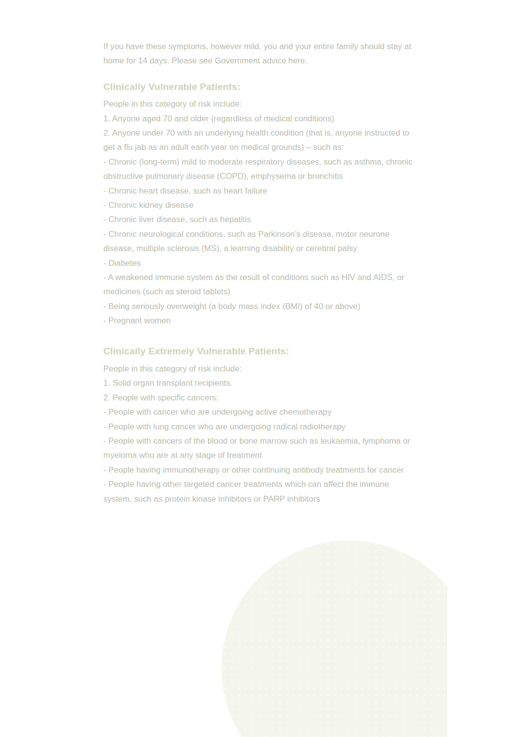If you have these symptoms, however mild, you and your entire family should stay at home for 14 days. Please see Government advice here.
Clinically Vulnerable Patients:
People in this category of risk include:
1. Anyone aged 70 and older (regardless of medical conditions)
2. Anyone under 70 with an underlying health condition (that is, anyone instructed to get a flu jab as an adult each year on medical grounds) – such as:
- Chronic (long-term) mild to moderate respiratory diseases, such as asthma, chronic obstructive pulmonary disease (COPD), emphysema or bronchitis
- Chronic heart disease, such as heart failure
- Chronic kidney disease
- Chronic liver disease, such as hepatitis
- Chronic neurological conditions, such as Parkinson's disease, motor neurone disease, multiple sclerosis (MS), a learning disability or cerebral palsy
- Diabetes
- A weakened immune system as the result of conditions such as HIV and AIDS, or medicines (such as steroid tablets)
- Being seriously overweight (a body mass index (BMI) of 40 or above)
- Pregnant women
Clinically Extremely Vulnerable Patients:
People in this category of risk include:
1. Solid organ transplant recipients.
2. People with specific cancers:
- People with cancer who are undergoing active chemotherapy
- People with lung cancer who are undergoing radical radiotherapy
- People with cancers of the blood or bone marrow such as leukaemia, lymphoma or myeloma who are at any stage of treatment
- People having immunotherapy or other continuing antibody treatments for cancer
- People having other targeted cancer treatments which can affect the immune system, such as protein kinase inhibitors or PARP inhibitors